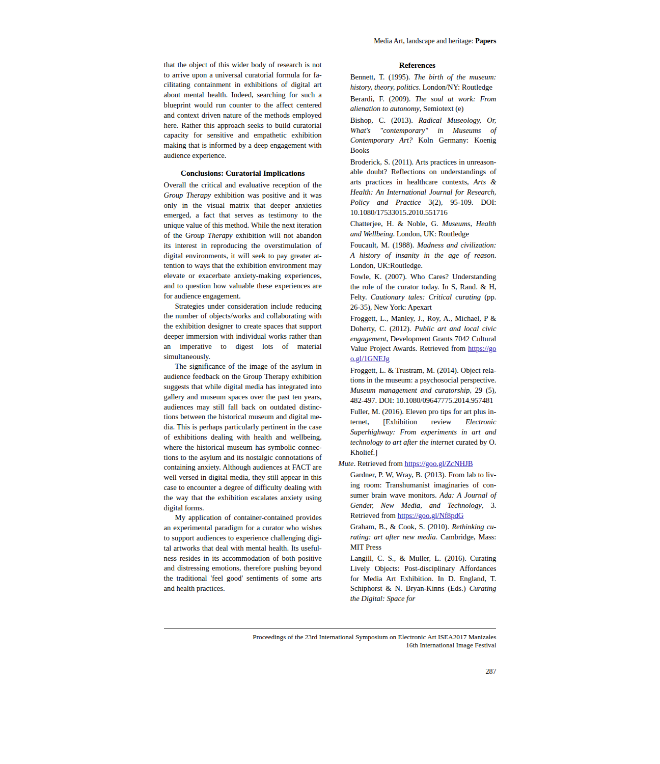Media Art, landscape and heritage: Papers
that the object of this wider body of research is not to arrive upon a universal curatorial formula for facilitating containment in exhibitions of digital art about mental health. Indeed, searching for such a blueprint would run counter to the affect centered and context driven nature of the methods employed here. Rather this approach seeks to build curatorial capacity for sensitive and empathetic exhibition making that is informed by a deep engagement with audience experience.
Conclusions: Curatorial Implications
Overall the critical and evaluative reception of the Group Therapy exhibition was positive and it was only in the visual matrix that deeper anxieties emerged, a fact that serves as testimony to the unique value of this method. While the next iteration of the Group Therapy exhibition will not abandon its interest in reproducing the overstimulation of digital environments, it will seek to pay greater attention to ways that the exhibition environment may elevate or exacerbate anxiety-making experiences, and to question how valuable these experiences are for audience engagement.
Strategies under consideration include reducing the number of objects/works and collaborating with the exhibition designer to create spaces that support deeper immersion with individual works rather than an imperative to digest lots of material simultaneously.
The significance of the image of the asylum in audience feedback on the Group Therapy exhibition suggests that while digital media has integrated into gallery and museum spaces over the past ten years, audiences may still fall back on outdated distinctions between the historical museum and digital media. This is perhaps particularly pertinent in the case of exhibitions dealing with health and wellbeing, where the historical museum has symbolic connections to the asylum and its nostalgic connotations of containing anxiety. Although audiences at FACT are well versed in digital media, they still appear in this case to encounter a degree of difficulty dealing with the way that the exhibition escalates anxiety using digital forms.
My application of container-contained provides an experimental paradigm for a curator who wishes to support audiences to experience challenging digital artworks that deal with mental health. Its usefulness resides in its accommodation of both positive and distressing emotions, therefore pushing beyond the traditional 'feel good' sentiments of some arts and health practices.
References
Bennett, T. (1995). The birth of the museum: history, theory, politics. London/NY: Routledge
Berardi, F. (2009). The soul at work: From alienation to autonomy, Semiotext (e)
Bishop, C. (2013). Radical Museology, Or, What's "contemporary" in Museums of Contemporary Art? Koln Germany: Koenig Books
Broderick, S. (2011). Arts practices in unreasonable doubt? Reflections on understandings of arts practices in healthcare contexts, Arts & Health: An International Journal for Research, Policy and Practice 3(2), 95-109. DOI: 10.1080/17533015.2010.551716
Chatterjee, H. & Noble, G. Museums, Health and Wellbeing. London, UK: Routledge
Foucault, M. (1988). Madness and civilization: A history of insanity in the age of reason. London, UK:Routledge.
Fowle, K. (2007). Who Cares? Understanding the role of the curator today. In S, Rand. & H, Felty. Cautionary tales: Critical curating (pp. 26-35), New York: Apexart
Froggett, L., Manley, J., Roy, A., Michael, P & Doherty, C. (2012). Public art and local civic engagement, Development Grants 7042 Cultural Value Project Awards. Retrieved from https://goo.gl/1GNEJg
Froggett, L. & Trustram, M. (2014). Object relations in the museum: a psychosocial perspective. Museum management and curatorship, 29 (5), 482-497. DOI: 10.1080/09647775.2014.957481
Fuller, M. (2016). Eleven pro tips for art plus internet, [Exhibition review Electronic Superhighway: From experiments in art and technology to art after the internet curated by O. Kholief.]
Mute. Retrieved from https://goo.gl/ZcNHJB
Gardner, P. W, Wray, B. (2013). From lab to living room: Transhumanist imaginaries of consumer brain wave monitors. Ada: A Journal of Gender, New Media, and Technology, 3. Retrieved from https://goo.gl/Nf8pdG
Graham, B., & Cook, S. (2010). Rethinking curating: art after new media. Cambridge, Mass: MIT Press
Langill, C. S., & Muller, L. (2016). Curating Lively Objects: Post-disciplinary Affordances for Media Art Exhibition. In D. England, T. Schiphorst & N. Bryan-Kinns (Eds.) Curating the Digital: Space for
Proceedings of the 23rd International Symposium on Electronic Art ISEA2017 Manizales
16th International Image Festival
287